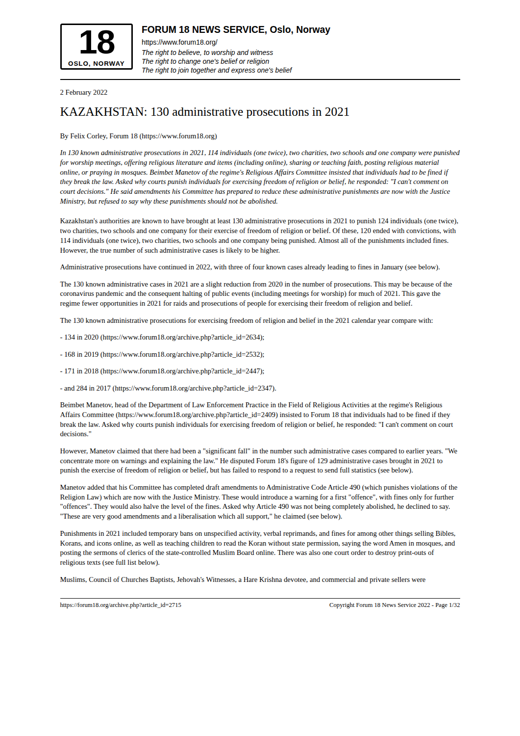18 OSLO, NORWAY
FORUM 18 NEWS SERVICE, Oslo, Norway
https://www.forum18.org/
The right to believe, to worship and witness
The right to change one's belief or religion
The right to join together and express one's belief
2 February 2022
KAZAKHSTAN: 130 administrative prosecutions in 2021
By Felix Corley, Forum 18 (https://www.forum18.org)
In 130 known administrative prosecutions in 2021, 114 individuals (one twice), two charities, two schools and one company were punished for worship meetings, offering religious literature and items (including online), sharing or teaching faith, posting religious material online, or praying in mosques. Beimbet Manetov of the regime's Religious Affairs Committee insisted that individuals had to be fined if they break the law. Asked why courts punish individuals for exercising freedom of religion or belief, he responded: "I can't comment on court decisions." He said amendments his Committee has prepared to reduce these administrative punishments are now with the Justice Ministry, but refused to say why these punishments should not be abolished.
Kazakhstan's authorities are known to have brought at least 130 administrative prosecutions in 2021 to punish 124 individuals (one twice), two charities, two schools and one company for their exercise of freedom of religion or belief. Of these, 120 ended with convictions, with 114 individuals (one twice), two charities, two schools and one company being punished. Almost all of the punishments included fines. However, the true number of such administrative cases is likely to be higher.
Administrative prosecutions have continued in 2022, with three of four known cases already leading to fines in January (see below).
The 130 known administrative cases in 2021 are a slight reduction from 2020 in the number of prosecutions. This may be because of the coronavirus pandemic and the consequent halting of public events (including meetings for worship) for much of 2021. This gave the regime fewer opportunities in 2021 for raids and prosecutions of people for exercising their freedom of religion and belief.
The 130 known administrative prosecutions for exercising freedom of religion and belief in the 2021 calendar year compare with:
- 134 in 2020 (https://www.forum18.org/archive.php?article_id=2634);
- 168 in 2019 (https://www.forum18.org/archive.php?article_id=2532);
- 171 in 2018 (https://www.forum18.org/archive.php?article_id=2447);
- and 284 in 2017 (https://www.forum18.org/archive.php?article_id=2347).
Beimbet Manetov, head of the Department of Law Enforcement Practice in the Field of Religious Activities at the regime's Religious Affairs Committee (https://www.forum18.org/archive.php?article_id=2409) insisted to Forum 18 that individuals had to be fined if they break the law. Asked why courts punish individuals for exercising freedom of religion or belief, he responded: "I can't comment on court decisions."
However, Manetov claimed that there had been a "significant fall" in the number such administrative cases compared to earlier years. "We concentrate more on warnings and explaining the law." He disputed Forum 18's figure of 129 administrative cases brought in 2021 to punish the exercise of freedom of religion or belief, but has failed to respond to a request to send full statistics (see below).
Manetov added that his Committee has completed draft amendments to Administrative Code Article 490 (which punishes violations of the Religion Law) which are now with the Justice Ministry. These would introduce a warning for a first "offence", with fines only for further "offences". They would also halve the level of the fines. Asked why Article 490 was not being completely abolished, he declined to say. "These are very good amendments and a liberalisation which all support," he claimed (see below).
Punishments in 2021 included temporary bans on unspecified activity, verbal reprimands, and fines for among other things selling Bibles, Korans, and icons online, as well as teaching children to read the Koran without state permission, saying the word Amen in mosques, and posting the sermons of clerics of the state-controlled Muslim Board online. There was also one court order to destroy print-outs of religious texts (see full list below).
Muslims, Council of Churches Baptists, Jehovah's Witnesses, a Hare Krishna devotee, and commercial and private sellers were
https://forum18.org/archive.php?article_id=2715 Copyright Forum 18 News Service 2022 - Page 1/32